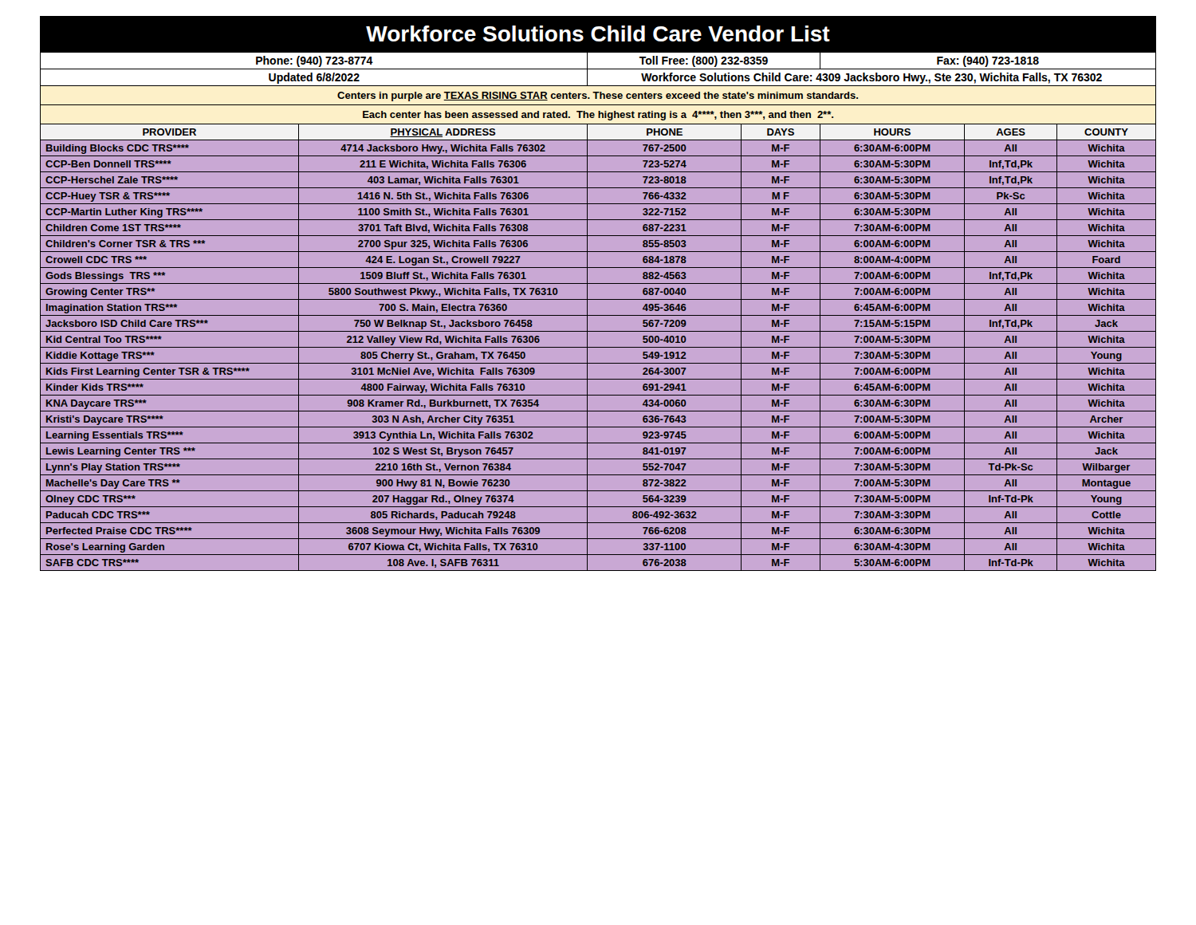| Workforce Solutions Child Care Vendor List |
| Phone: (940) 723-8774 | Toll Free: (800) 232-8359 | Fax: (940) 723-1818 |
| Updated 6/8/2022 | Workforce Solutions Child Care: 4309 Jacksboro Hwy., Ste 230, Wichita Falls, TX 76302 |
| Centers in purple are TEXAS RISING STAR centers. These centers exceed the state's minimum standards. |
| Each center has been assessed and rated. The highest rating is a 4****, then 3***, and then 2**. |
| PROVIDER | PHYSICAL ADDRESS | PHONE | DAYS | HOURS | AGES | COUNTY |
| Building Blocks CDC TRS**** | 4714 Jacksboro Hwy., Wichita Falls 76302 | 767-2500 | M-F | 6:30AM-6:00PM | All | Wichita |
| CCP-Ben Donnell TRS**** | 211 E Wichita, Wichita Falls 76306 | 723-5274 | M-F | 6:30AM-5:30PM | Inf,Td,Pk | Wichita |
| CCP-Herschel Zale TRS**** | 403 Lamar, Wichita Falls 76301 | 723-8018 | M-F | 6:30AM-5:30PM | Inf,Td,Pk | Wichita |
| CCP-Huey TSR & TRS**** | 1416 N. 5th St., Wichita Falls 76306 | 766-4332 | M F | 6:30AM-5:30PM | Pk-Sc | Wichita |
| CCP-Martin Luther King TRS**** | 1100 Smith St., Wichita Falls 76301 | 322-7152 | M-F | 6:30AM-5:30PM | All | Wichita |
| Children Come 1ST TRS**** | 3701 Taft Blvd, Wichita Falls 76308 | 687-2231 | M-F | 7:30AM-6:00PM | All | Wichita |
| Children's Corner TSR & TRS *** | 2700 Spur 325, Wichita Falls 76306 | 855-8503 | M-F | 6:00AM-6:00PM | All | Wichita |
| Crowell CDC TRS *** | 424 E. Logan St., Crowell 79227 | 684-1878 | M-F | 8:00AM-4:00PM | All | Foard |
| Gods Blessings TRS *** | 1509 Bluff St., Wichita Falls 76301 | 882-4563 | M-F | 7:00AM-6:00PM | Inf,Td,Pk | Wichita |
| Growing Center TRS** | 5800 Southwest Pkwy., Wichita Falls, TX 76310 | 687-0040 | M-F | 7:00AM-6:00PM | All | Wichita |
| Imagination Station TRS*** | 700 S. Main, Electra 76360 | 495-3646 | M-F | 6:45AM-6:00PM | All | Wichita |
| Jacksboro ISD Child Care TRS*** | 750 W Belknap St., Jacksboro 76458 | 567-7209 | M-F | 7:15AM-5:15PM | Inf,Td,Pk | Jack |
| Kid Central Too TRS**** | 212 Valley View Rd, Wichita Falls 76306 | 500-4010 | M-F | 7:00AM-5:30PM | All | Wichita |
| Kiddie Kottage TRS*** | 805 Cherry St., Graham, TX 76450 | 549-1912 | M-F | 7:30AM-5:30PM | All | Young |
| Kids First Learning Center TSR & TRS**** | 3101 McNiel Ave, Wichita Falls 76309 | 264-3007 | M-F | 7:00AM-6:00PM | All | Wichita |
| Kinder Kids TRS**** | 4800 Fairway, Wichita Falls 76310 | 691-2941 | M-F | 6:45AM-6:00PM | All | Wichita |
| KNA Daycare TRS*** | 908 Kramer Rd., Burkburnett, TX 76354 | 434-0060 | M-F | 6:30AM-6:30PM | All | Wichita |
| Kristi's Daycare TRS**** | 303 N Ash, Archer City 76351 | 636-7643 | M-F | 7:00AM-5:30PM | All | Archer |
| Learning Essentials TRS**** | 3913 Cynthia Ln, Wichita Falls 76302 | 923-9745 | M-F | 6:00AM-5:00PM | All | Wichita |
| Lewis Learning Center TRS *** | 102 S West St, Bryson 76457 | 841-0197 | M-F | 7:00AM-6:00PM | All | Jack |
| Lynn's Play Station TRS**** | 2210 16th St., Vernon 76384 | 552-7047 | M-F | 7:30AM-5:30PM | Td-Pk-Sc | Wilbarger |
| Machelle's Day Care TRS ** | 900 Hwy 81 N, Bowie 76230 | 872-3822 | M-F | 7:00AM-5:30PM | All | Montague |
| Olney CDC TRS*** | 207 Haggar Rd., Olney 76374 | 564-3239 | M-F | 7:30AM-5:00PM | Inf-Td-Pk | Young |
| Paducah CDC TRS*** | 805 Richards, Paducah 79248 | 806-492-3632 | M-F | 7:30AM-3:30PM | All | Cottle |
| Perfected Praise CDC TRS**** | 3608 Seymour Hwy, Wichita Falls 76309 | 766-6208 | M-F | 6:30AM-6:30PM | All | Wichita |
| Rose's Learning Garden | 6707 Kiowa Ct, Wichita Falls, TX 76310 | 337-1100 | M-F | 6:30AM-4:30PM | All | Wichita |
| SAFB CDC TRS**** | 108 Ave. I, SAFB 76311 | 676-2038 | M-F | 5:30AM-6:00PM | Inf-Td-Pk | Wichita |